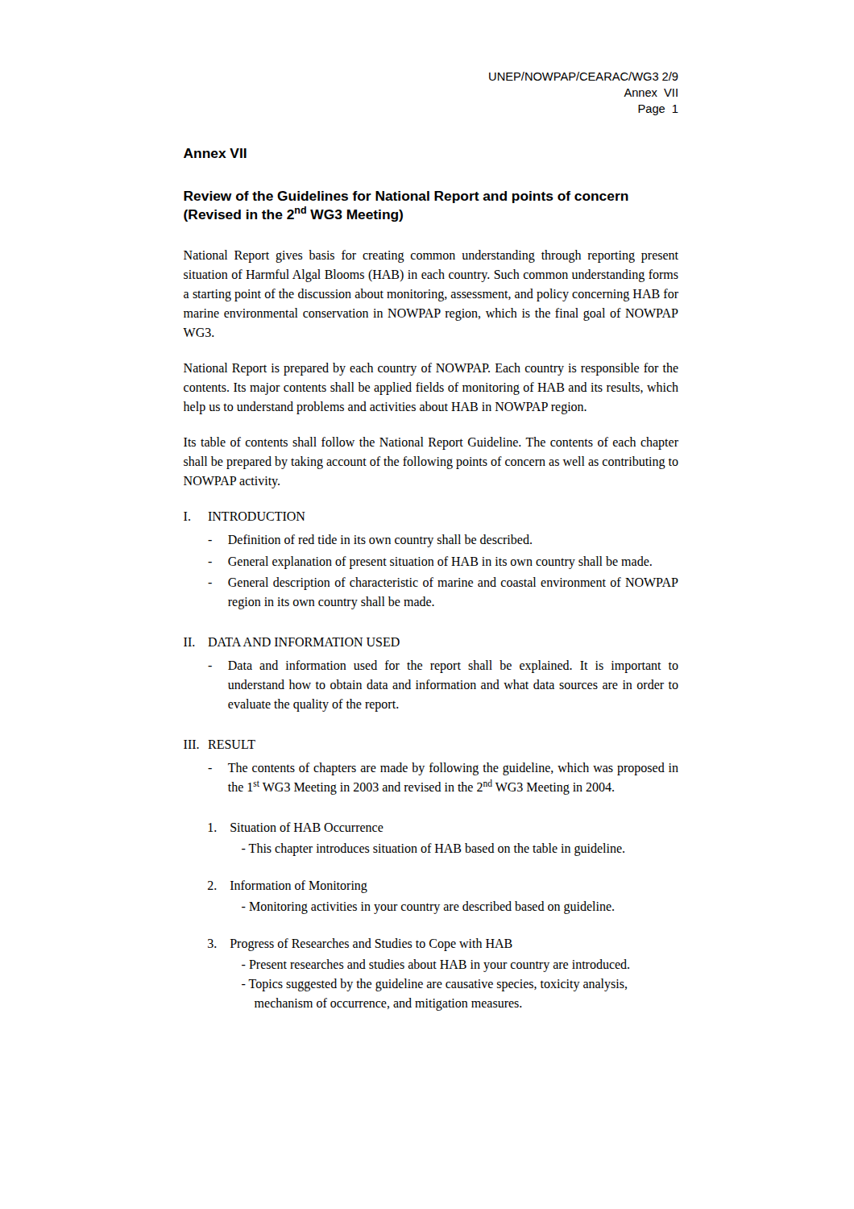UNEP/NOWPAP/CEARAC/WG3 2/9
Annex VII
Page 1
Annex VII
Review of the Guidelines for National Report and points of concern
(Revised in the 2nd WG3 Meeting)
National Report gives basis for creating common understanding through reporting present situation of Harmful Algal Blooms (HAB) in each country. Such common understanding forms a starting point of the discussion about monitoring, assessment, and policy concerning HAB for marine environmental conservation in NOWPAP region, which is the final goal of NOWPAP WG3.
National Report is prepared by each country of NOWPAP. Each country is responsible for the contents. Its major contents shall be applied fields of monitoring of HAB and its results, which help us to understand problems and activities about HAB in NOWPAP region.
Its table of contents shall follow the National Report Guideline. The contents of each chapter shall be prepared by taking account of the following points of concern as well as contributing to NOWPAP activity.
I. INTRODUCTION
Definition of red tide in its own country shall be described.
General explanation of present situation of HAB in its own country shall be made.
General description of characteristic of marine and coastal environment of NOWPAP region in its own country shall be made.
II. DATA AND INFORMATION USED
Data and information used for the report shall be explained. It is important to understand how to obtain data and information and what data sources are in order to evaluate the quality of the report.
III. RESULT
The contents of chapters are made by following the guideline, which was proposed in the 1st WG3 Meeting in 2003 and revised in the 2nd WG3 Meeting in 2004.
Situation of HAB Occurrence - This chapter introduces situation of HAB based on the table in guideline.
Information of Monitoring - Monitoring activities in your country are described based on guideline.
Progress of Researches and Studies to Cope with HAB - Present researches and studies about HAB in your country are introduced. - Topics suggested by the guideline are causative species, toxicity analysis, mechanism of occurrence, and mitigation measures.